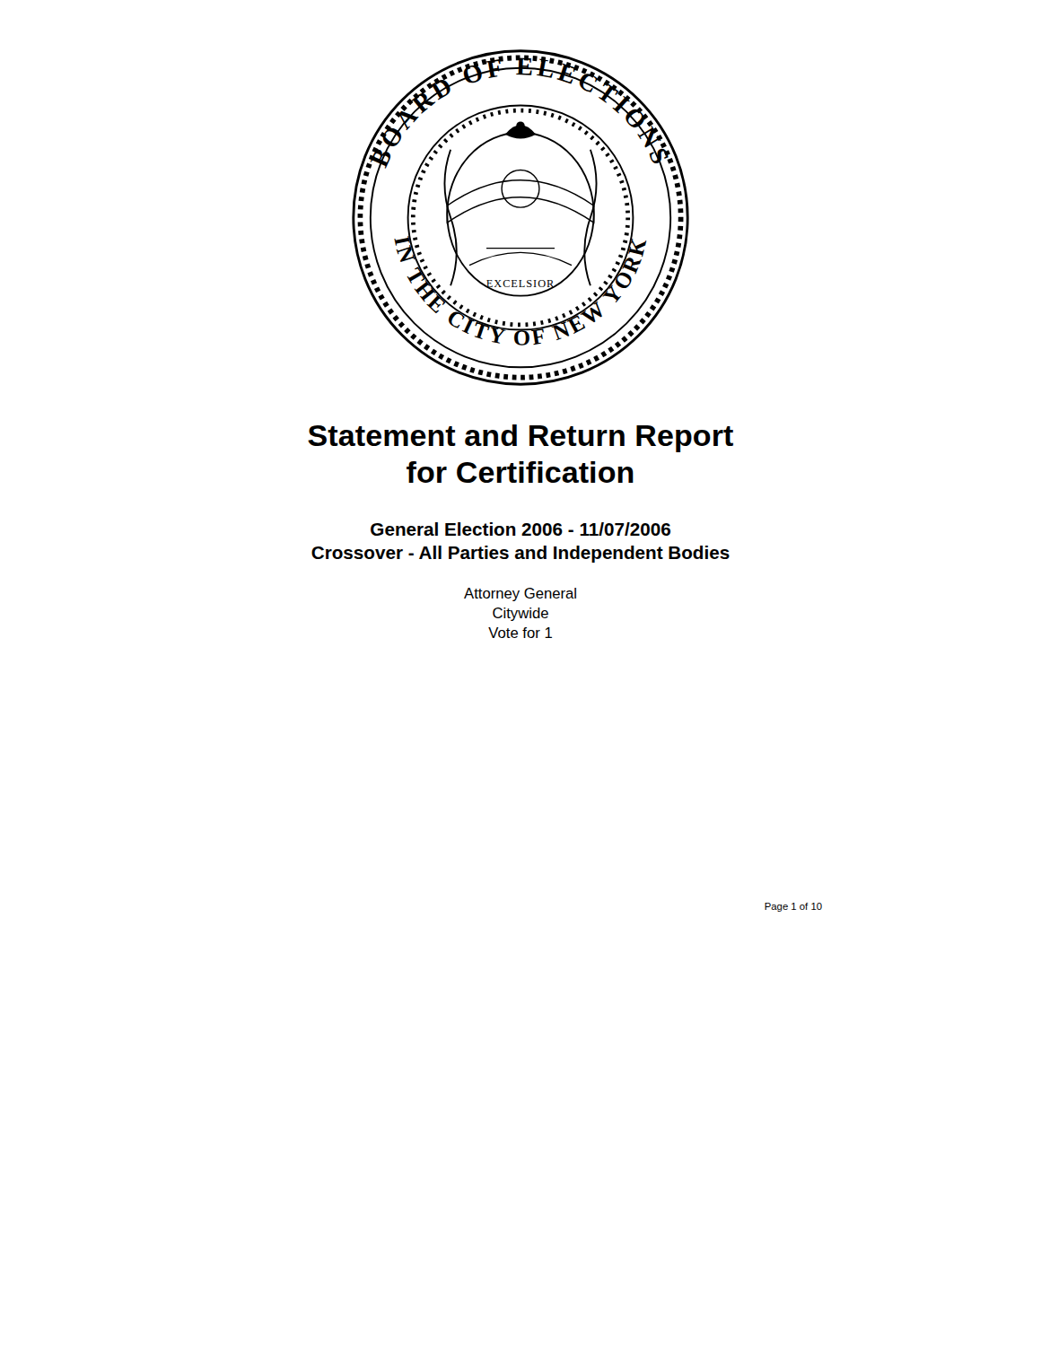Statement and Return Report
for Certification
General Election 2006 - 11/07/2006
Crossover - All Parties and Independent Bodies
Attorney General
Citywide
Vote for 1
Page 1 of 10